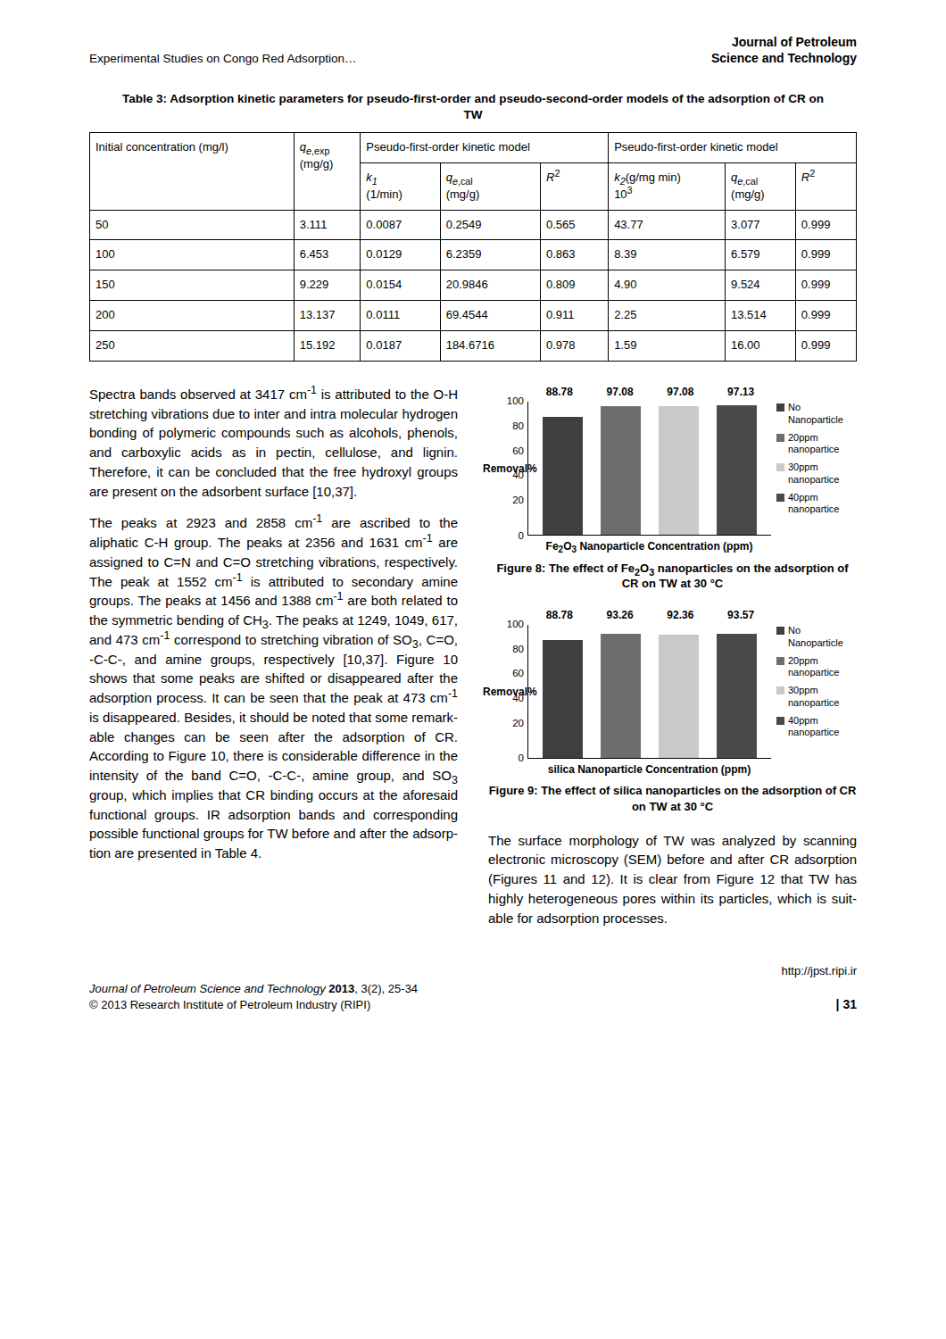Experimental Studies on Congo Red Adsorption…
Journal of Petroleum
Science and Technology
Table 3: Adsorption kinetic parameters for pseudo-first-order and pseudo-second-order models of the adsorption of CR on TW
| Initial concentration (mg/l) | q e ,exp (mg/g) | Pseudo-first-order kinetic model | Pseudo-first-order kinetic model |
| --- | --- | --- | --- |
| k 1 (1/min) | q e ,cal (mg/g) | R 2 | k 2 (g/mg min) 10 3 | q e ,cal (mg/g) | R 2 |
| 50 | 3.111 | 0.0087 | 0.2549 | 0.565 | 43.77 | 3.077 | 0.999 |
| 100 | 6.453 | 0.0129 | 6.2359 | 0.863 | 8.39 | 6.579 | 0.999 |
| 150 | 9.229 | 0.0154 | 20.9846 | 0.809 | 4.90 | 9.524 | 0.999 |
| 200 | 13.137 | 0.0111 | 69.4544 | 0.911 | 2.25 | 13.514 | 0.999 |
| 250 | 15.192 | 0.0187 | 184.6716 | 0.978 | 1.59 | 16.00 | 0.999 |
Spectra bands observed at 3417 cm-1 is attributed to the O-H stretching vibrations due to inter and intra molecular hydrogen bonding of polymeric compounds such as alcohols, phenols, and carboxylic acids as in pectin, cellulose, and lignin. Therefore, it can be concluded that the free hydroxyl groups are present on the adsorbent surface [10,37].
The peaks at 2923 and 2858 cm-1 are ascribed to the aliphatic C-H group. The peaks at 2356 and 1631 cm-1 are assigned to C=N and C=O stretching vibrations, respectively. The peak at 1552 cm-1 is attributed to secondary amine groups. The peaks at 1456 and 1388 cm-1 are both related to the symmetric bending of CH3. The peaks at 1249, 1049, 617, and 473 cm-1 correspond to stretching vibration of SO3, C=O, -C-C-, and amine groups, respectively [10,37]. Figure 10 shows that some peaks are shifted or disappeared after the adsorption process. It can be seen that the peak at 473 cm-1 is disappeared. Besides, it should be noted that some remarkable changes can be seen after the adsorption of CR. According to Figure 10, there is considerable difference in the intensity of the band C=O, -C-C-, amine group, and SO3 group, which implies that CR binding occurs at the aforesaid functional groups. IR adsorption bands and corresponding possible functional groups for TW before and after the adsorption are presented in Table 4.
88.7897.0897.0897.13
Removal% 100806040200
No Nanoparticle
20ppm nanopartice
30ppm nanopartice
40ppm nanopartice
Fe2O3 Nanoparticle Concentration (ppm)
Figure 8: The effect of Fe2O3 nanoparticles on the adsorption of CR on TW at 30 °C
88.7893.2692.3693.57
Removal% 100806040200
No Nanoparticle
20ppm nanopartice
30ppm nanopartice
40ppm nanopartice
silica Nanoparticle Concentration (ppm)
Figure 9: The effect of silica nanoparticles on the adsorption of CR on TW at 30 °C
The surface morphology of TW was analyzed by scanning electronic microscopy (SEM) before and after CR adsorption (Figures 11 and 12). It is clear from Figure 12 that TW has highly heterogeneous pores within its particles, which is suitable for adsorption processes.
Journal of Petroleum Science and Technology 2013, 3(2), 25-34
© 2013 Research Institute of Petroleum Industry (RIPI)
http://jpst.ripi.ir
| 31